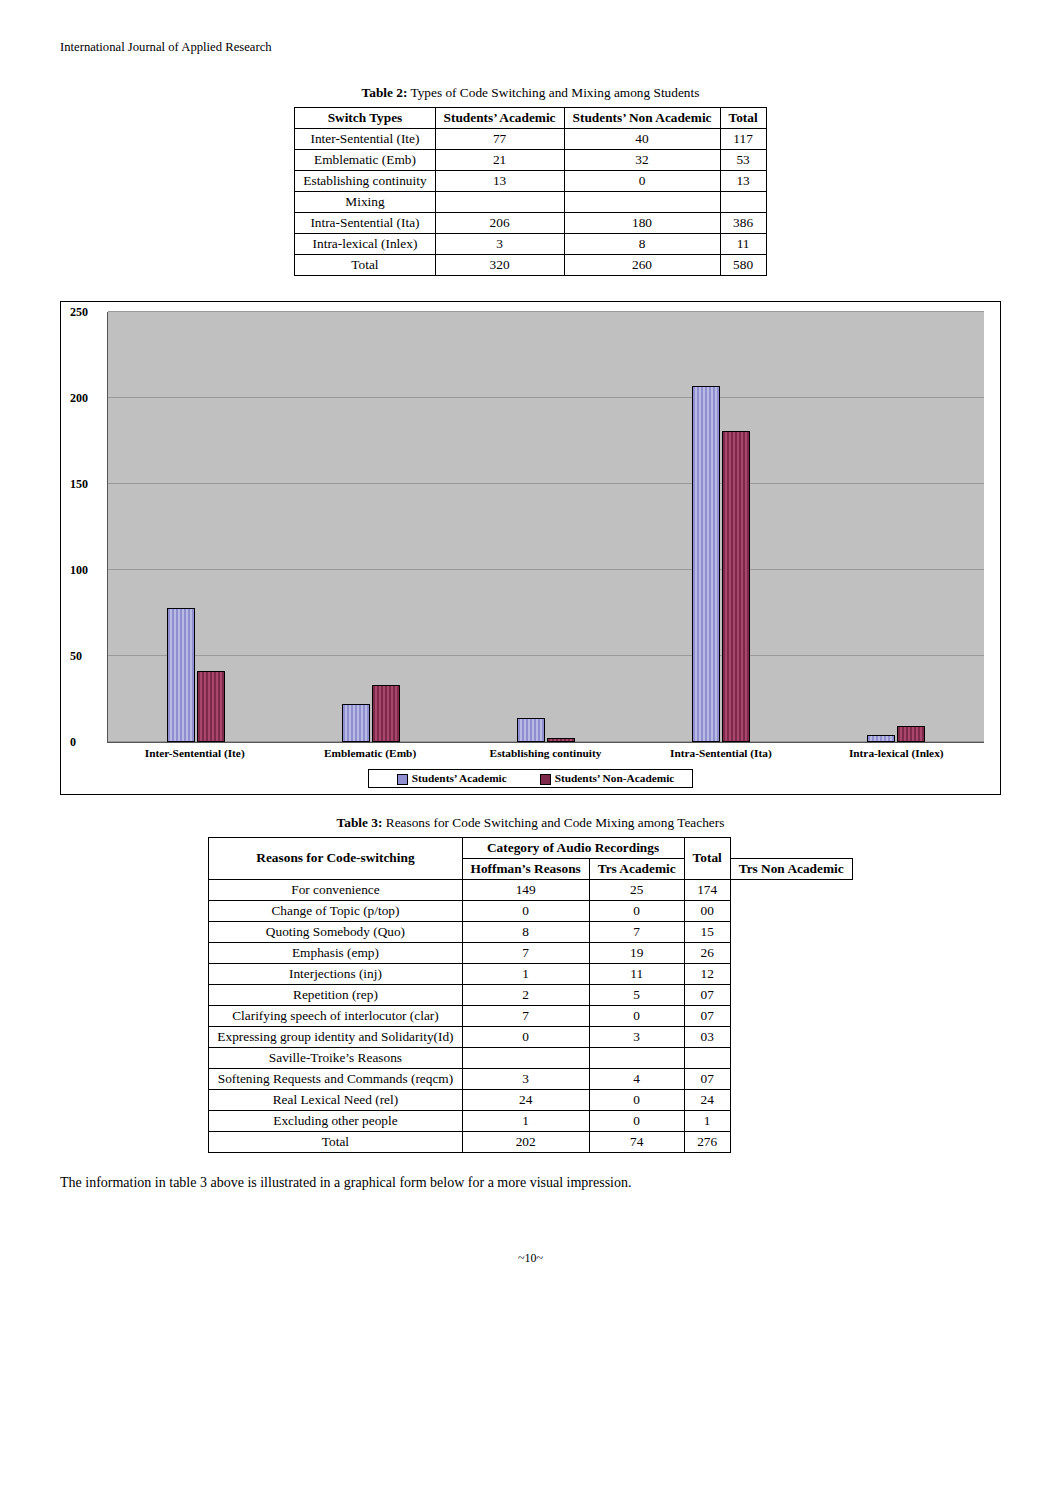International Journal of Applied Research
Table 2: Types of Code Switching and Mixing among Students
| Switch Types | Students’ Academic | Students’ Non Academic | Total |
| --- | --- | --- | --- |
| Inter-Sentential (Ite) | 77 | 40 | 117 |
| Emblematic (Emb) | 21 | 32 | 53 |
| Establishing continuity | 13 | 0 | 13 |
| Mixing | | | |
| Intra-Sentential (Ita) | 206 | 180 | 386 |
| Intra-lexical (Inlex) | 3 | 8 | 11 |
| Total | 320 | 260 | 580 |
250
200
150
100
50
0
Inter-Sentential (Ite) Emblematic (Emb) Establishing continuity Intra-Sentential (Ita) Intra-lexical (Inlex)
Students’ Academic Students’ Non-Academic
Table 3: Reasons for Code Switching and Code Mixing among Teachers
| Reasons for Code-switching | Category of Audio Recordings | Total |
| --- | --- | --- |
| Hoffman’s Reasons | Trs Academic | Trs Non Academic |
| For convenience | 149 | 25 | 174 |
| Change of Topic (p/top) | 0 | 0 | 00 |
| Quoting Somebody (Quo) | 8 | 7 | 15 |
| Emphasis (emp) | 7 | 19 | 26 |
| Interjections (inj) | 1 | 11 | 12 |
| Repetition (rep) | 2 | 5 | 07 |
| Clarifying speech of interlocutor (clar) | 7 | 0 | 07 |
| Expressing group identity and Solidarity(Id) | 0 | 3 | 03 |
| Saville-Troike’s Reasons | | | |
| Softening Requests and Commands (reqcm) | 3 | 4 | 07 |
| Real Lexical Need (rel) | 24 | 0 | 24 |
| Excluding other people | 1 | 0 | 1 |
| Total | 202 | 74 | 276 |
The information in table 3 above is illustrated in a graphical form below for a more visual impression.
~10~